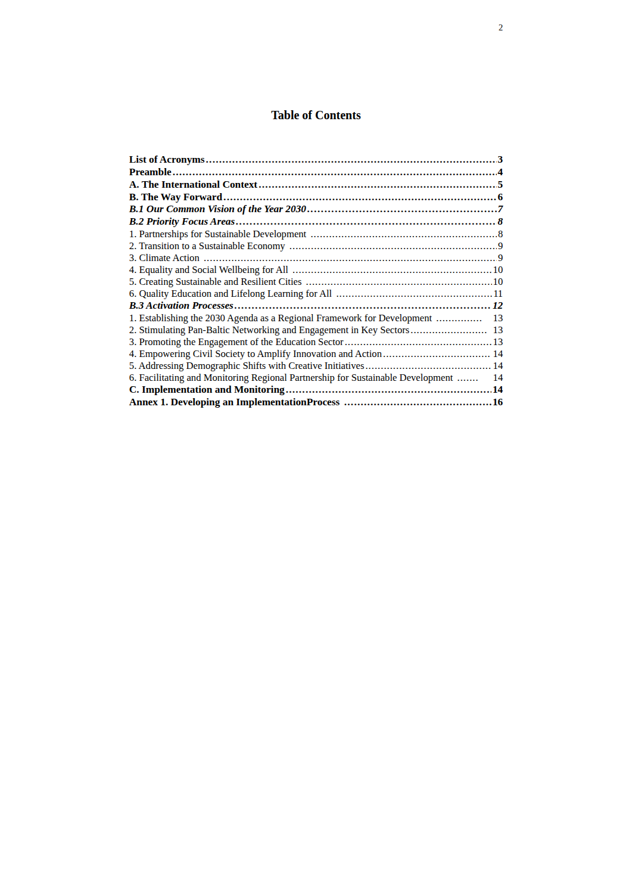2
Table of Contents
List of Acronyms .................................................................................................................. 3
Preamble ............................................................................................................................... 4
A. The International Context ............................................................................................. 5
B. The Way Forward ........................................................................................................... 6
B.1 Our Common Vision of the Year 2030 ....................................................................... 7
B.2 Priority Focus Areas ..................................................................................................... 8
1. Partnerships for Sustainable Development .................................................................. 8
2. Transition to a Sustainable Economy ........................................................................ 9
3. Climate Action ............................................................................................................. 9
4. Equality and Social Wellbeing for All ...................................................................... 10
5. Creating Sustainable and Resilient Cities .................................................................. 10
6. Quality Education and Lifelong Learning for All ..................................................... 11
B.3 Activation Processes ..................................................................................................... 12
1. Establishing the 2030 Agenda as a Regional Framework for Development ............... 13
2. Stimulating Pan-Baltic Networking and Engagement in Key Sectors ......................... 13
3. Promoting the Engagement of the Education Sector ................................................... 13
4. Empowering Civil Society to Amplify Innovation and Action ................................... 14
5. Addressing Demographic Shifts with Creative Initiatives ......................................... 14
6. Facilitating and Monitoring Regional Partnership for Sustainable Development ....... 14
C. Implementation and Monitoring ................................................................................... 14
Annex 1. Developing an ImplementationProcess ............................................................. 16